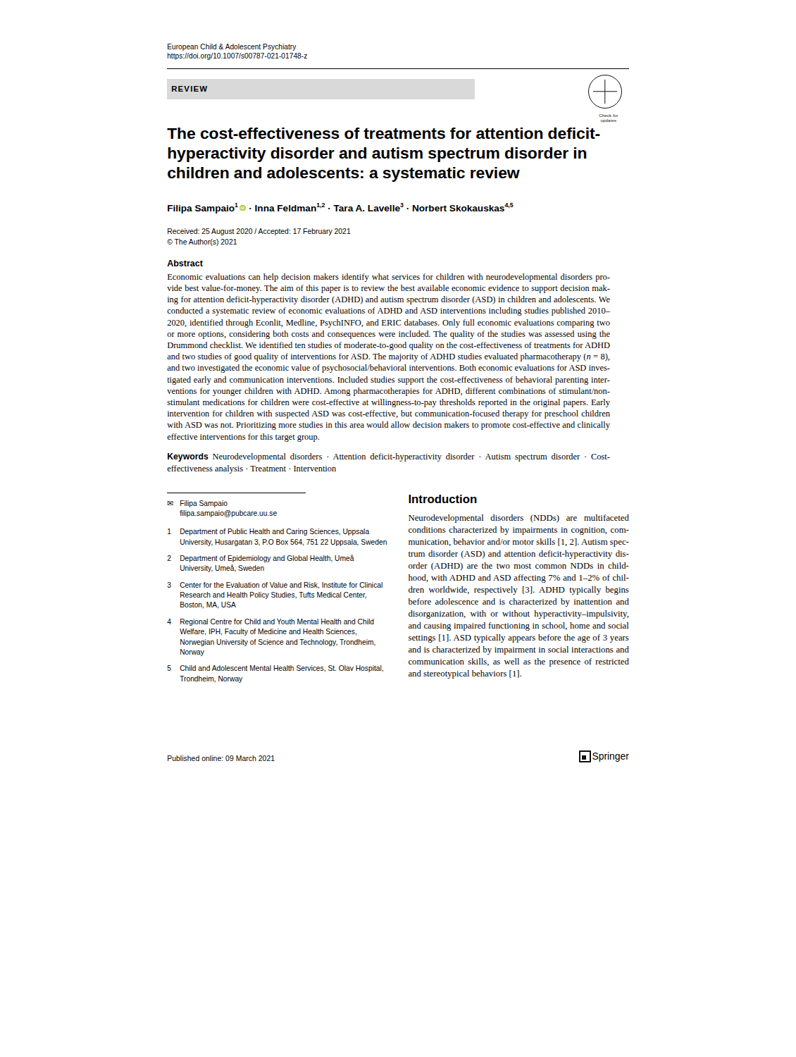European Child & Adolescent Psychiatry https://doi.org/10.1007/s00787-021-01748-z
Review
Check for
updates
The cost-effectiveness of treatments for attention deficit-hyperactivity disorder and autism spectrum disorder in children and adolescents: a systematic review
Filipa Sampaio1 · Inna Feldman1,2 · Tara A. Lavelle3 · Norbert Skokauskas4,5
Received: 25 August 2020 / Accepted: 17 February 2021
© The Author(s) 2021
Abstract
Economic evaluations can help decision makers identify what services for children with neurodevelopmental disorders provide best value-for-money. The aim of this paper is to review the best available economic evidence to support decision making for attention deficit-hyperactivity disorder (ADHD) and autism spectrum disorder (ASD) in children and adolescents. We conducted a systematic review of economic evaluations of ADHD and ASD interventions including studies published 2010–2020, identified through Econlit, Medline, PsychINFO, and ERIC databases. Only full economic evaluations comparing two or more options, considering both costs and consequences were included. The quality of the studies was assessed using the Drummond checklist. We identified ten studies of moderate-to-good quality on the cost-effectiveness of treatments for ADHD and two studies of good quality of interventions for ASD. The majority of ADHD studies evaluated pharmacotherapy (n = 8), and two investigated the economic value of psychosocial/behavioral interventions. Both economic evaluations for ASD investigated early and communication interventions. Included studies support the cost-effectiveness of behavioral parenting interventions for younger children with ADHD. Among pharmacotherapies for ADHD, different combinations of stimulant/non-stimulant medications for children were cost-effective at willingness-to-pay thresholds reported in the original papers. Early intervention for children with suspected ASD was cost-effective, but communication-focused therapy for preschool children with ASD was not. Prioritizing more studies in this area would allow decision makers to promote cost-effective and clinically effective interventions for this target group.
Keywords Neurodevelopmental disorders · Attention deficit-hyperactivity disorder · Autism spectrum disorder · Cost-effectiveness analysis · Treatment · Intervention
✉
Filipa Sampaio
filipa.sampaio@pubcare.uu.se
1 Department of Public Health and Caring Sciences, Uppsala University, Husargatan 3, P.O Box 564, 751 22 Uppsala, Sweden
2 Department of Epidemiology and Global Health, Umeå University, Umeå, Sweden
3 Center for the Evaluation of Value and Risk, Institute for Clinical Research and Health Policy Studies, Tufts Medical Center, Boston, MA, USA
4 Regional Centre for Child and Youth Mental Health and Child Welfare, IPH, Faculty of Medicine and Health Sciences, Norwegian University of Science and Technology, Trondheim, Norway
5 Child and Adolescent Mental Health Services, St. Olav Hospital, Trondheim, Norway
Introduction
Neurodevelopmental disorders (NDDs) are multifaceted conditions characterized by impairments in cognition, communication, behavior and/or motor skills [1, 2]. Autism spectrum disorder (ASD) and attention deficit-hyperactivity disorder (ADHD) are the two most common NDDs in childhood, with ADHD and ASD affecting 7% and 1–2% of children worldwide, respectively [3]. ADHD typically begins before adolescence and is characterized by inattention and disorganization, with or without hyperactivity–impulsivity, and causing impaired functioning in school, home and social settings [1]. ASD typically appears before the age of 3 years and is characterized by impairment in social interactions and communication skills, as well as the presence of restricted and stereotypical behaviors [1].
Published online: 09 March 2021
Springer